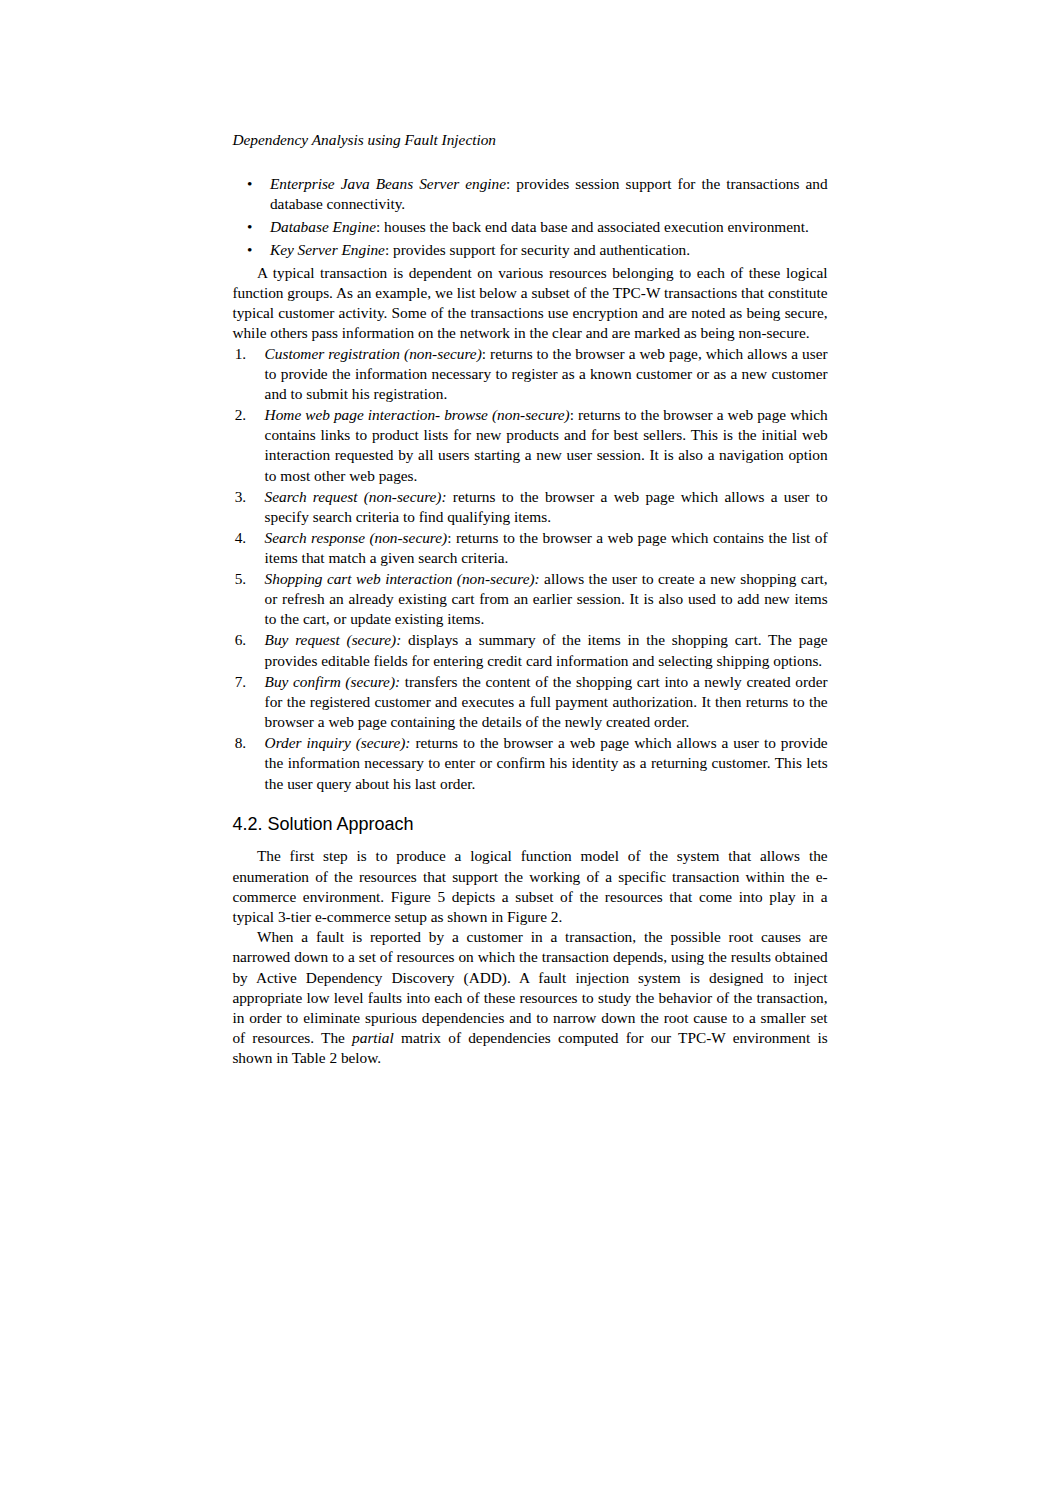Dependency Analysis using Fault Injection
Enterprise Java Beans Server engine: provides session support for the transactions and database connectivity.
Database Engine: houses the back end data base and associated execution environment.
Key Server Engine: provides support for security and authentication.
A typical transaction is dependent on various resources belonging to each of these logical function groups. As an example, we list below a subset of the TPC-W transactions that constitute typical customer activity. Some of the transactions use encryption and are noted as being secure, while others pass information on the network in the clear and are marked as being non-secure.
Customer registration (non-secure): returns to the browser a web page, which allows a user to provide the information necessary to register as a known customer or as a new customer and to submit his registration.
Home web page interaction- browse (non-secure): returns to the browser a web page which contains links to product lists for new products and for best sellers. This is the initial web interaction requested by all users starting a new user session. It is also a navigation option to most other web pages.
Search request (non-secure): returns to the browser a web page which allows a user to specify search criteria to find qualifying items.
Search response (non-secure): returns to the browser a web page which contains the list of items that match a given search criteria.
Shopping cart web interaction (non-secure): allows the user to create a new shopping cart, or refresh an already existing cart from an earlier session. It is also used to add new items to the cart, or update existing items.
Buy request (secure): displays a summary of the items in the shopping cart. The page provides editable fields for entering credit card information and selecting shipping options.
Buy confirm (secure): transfers the content of the shopping cart into a newly created order for the registered customer and executes a full payment authorization. It then returns to the browser a web page containing the details of the newly created order.
Order inquiry (secure): returns to the browser a web page which allows a user to provide the information necessary to enter or confirm his identity as a returning customer. This lets the user query about his last order.
4.2. Solution Approach
The first step is to produce a logical function model of the system that allows the enumeration of the resources that support the working of a specific transaction within the e-commerce environment. Figure 5 depicts a subset of the resources that come into play in a typical 3-tier e-commerce setup as shown in Figure 2.
When a fault is reported by a customer in a transaction, the possible root causes are narrowed down to a set of resources on which the transaction depends, using the results obtained by Active Dependency Discovery (ADD). A fault injection system is designed to inject appropriate low level faults into each of these resources to study the behavior of the transaction, in order to eliminate spurious dependencies and to narrow down the root cause to a smaller set of resources. The partial matrix of dependencies computed for our TPC-W environment is shown in Table 2 below.